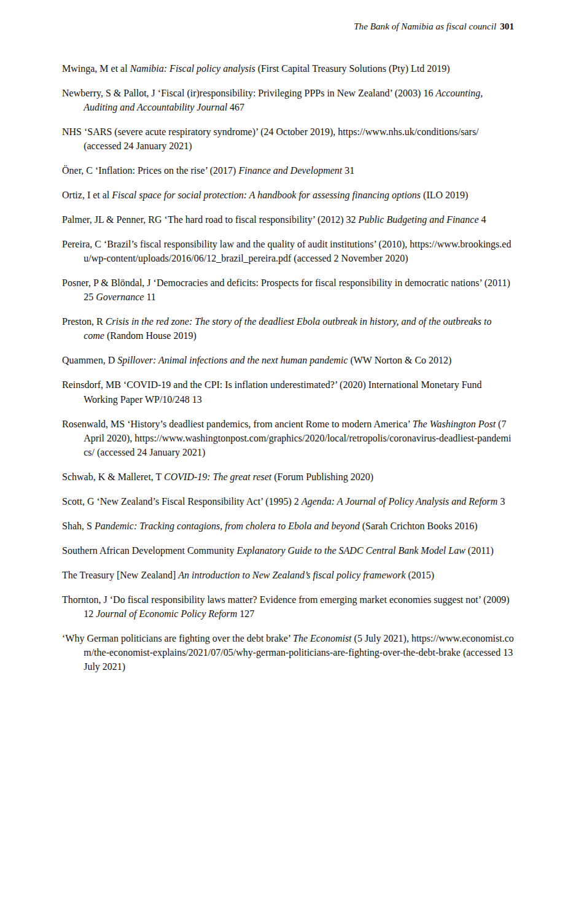The Bank of Namibia as fiscal council 301
Mwinga, M et al Namibia: Fiscal policy analysis (First Capital Treasury Solutions (Pty) Ltd 2019)
Newberry, S & Pallot, J ‘Fiscal (ir)responsibility: Privileging PPPs in New Zealand’ (2003) 16 Accounting, Auditing and Accountability Journal 467
NHS ‘SARS (severe acute respiratory syndrome)’ (24 October 2019), https://www.nhs.uk/conditions/sars/ (accessed 24 January 2021)
Öner, C ‘Inflation: Prices on the rise’ (2017) Finance and Development 31
Ortiz, I et al Fiscal space for social protection: A handbook for assessing financing options (ILO 2019)
Palmer, JL & Penner, RG ‘The hard road to fiscal responsibility’ (2012) 32 Public Budgeting and Finance 4
Pereira, C ‘Brazil’s fiscal responsibility law and the quality of audit institutions’ (2010), https://www.brookings.edu/wp-content/uploads/2016/06/12_brazil_pereira.pdf (accessed 2 November 2020)
Posner, P & Blöndal, J ‘Democracies and deficits: Prospects for fiscal responsibility in democratic nations’ (2011) 25 Governance 11
Preston, R Crisis in the red zone: The story of the deadliest Ebola outbreak in history, and of the outbreaks to come (Random House 2019)
Quammen, D Spillover: Animal infections and the next human pandemic (WW Norton & Co 2012)
Reinsdorf, MB ‘COVID-19 and the CPI: Is inflation underestimated?’ (2020) International Monetary Fund Working Paper WP/10/248 13
Rosenwald, MS ‘History’s deadliest pandemics, from ancient Rome to modern America’ The Washington Post (7 April 2020), https://www.washingtonpost.com/graphics/2020/local/retropolis/coronavirus-deadliest-pandemics/ (accessed 24 January 2021)
Schwab, K & Malleret, T COVID-19: The great reset (Forum Publishing 2020)
Scott, G ‘New Zealand’s Fiscal Responsibility Act’ (1995) 2 Agenda: A Journal of Policy Analysis and Reform 3
Shah, S Pandemic: Tracking contagions, from cholera to Ebola and beyond (Sarah Crichton Books 2016)
Southern African Development Community Explanatory Guide to the SADC Central Bank Model Law (2011)
The Treasury [New Zealand] An introduction to New Zealand’s fiscal policy framework (2015)
Thornton, J ‘Do fiscal responsibility laws matter? Evidence from emerging market economies suggest not’ (2009) 12 Journal of Economic Policy Reform 127
‘Why German politicians are fighting over the debt brake’ The Economist (5 July 2021), https://www.economist.com/the-economist-explains/2021/07/05/why-german-politicians-are-fighting-over-the-debt-brake (accessed 13 July 2021)